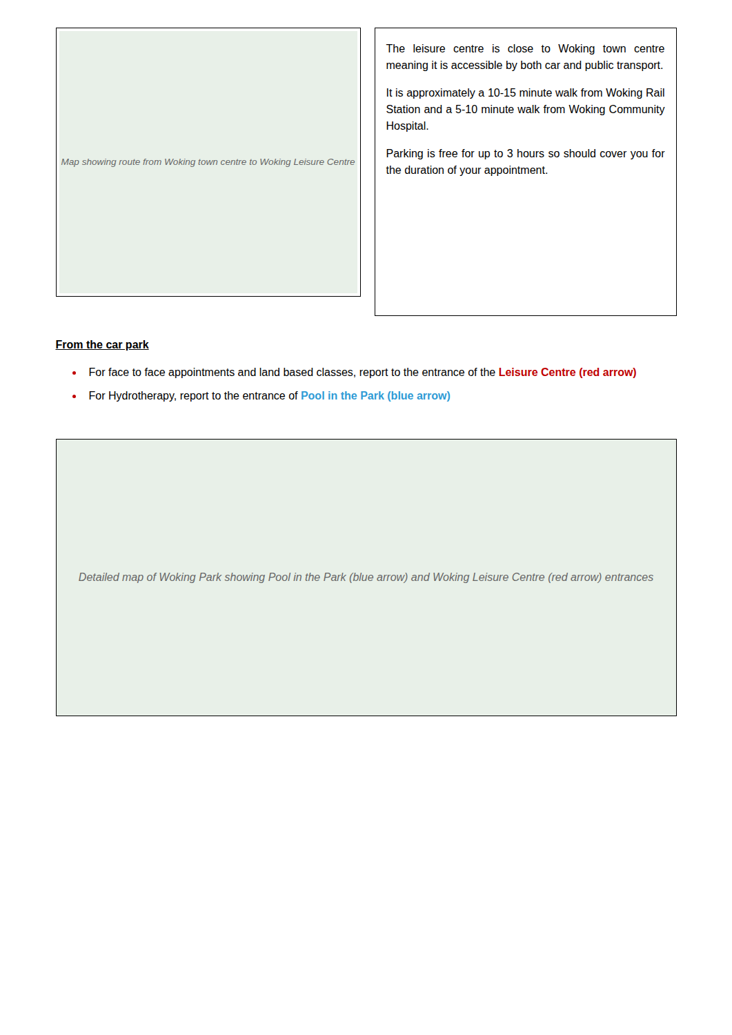Map showing route from Woking town centre to Woking Leisure Centre
The leisure centre is close to Woking town centre meaning it is accessible by both car and public transport.
It is approximately a 10-15 minute walk from Woking Rail Station and a 5-10 minute walk from Woking Community Hospital.
Parking is free for up to 3 hours so should cover you for the duration of your appointment.
From the car park
For face to face appointments and land based classes, report to the entrance of the Leisure Centre (red arrow)
For Hydrotherapy, report to the entrance of Pool in the Park (blue arrow)
Detailed map of Woking Park showing Pool in the Park (blue arrow) and Woking Leisure Centre (red arrow) entrances